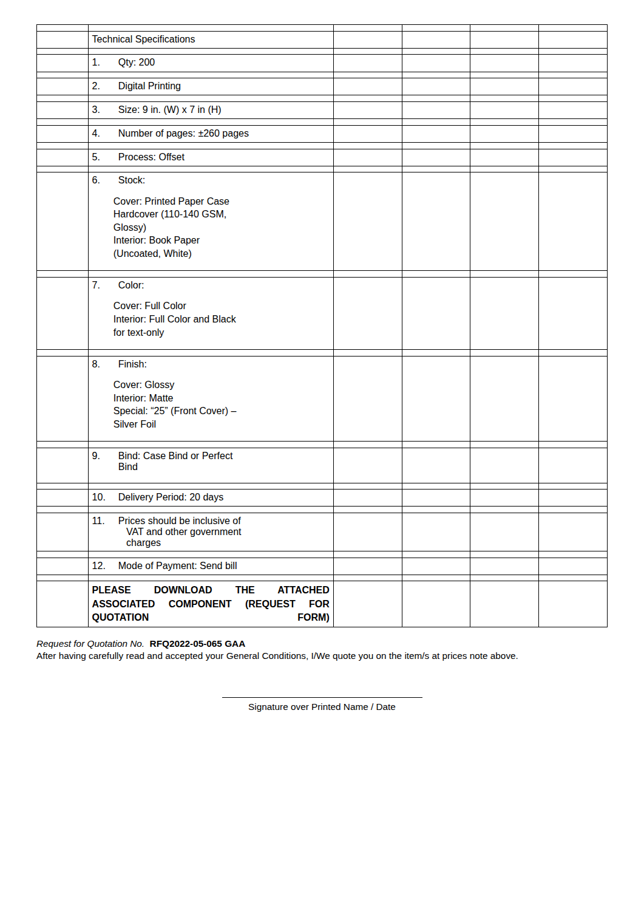| | Technical Specifications | | | | |
| | 1. Qty: 200 | | | | |
| | 2. Digital Printing | | | | |
| | 3. Size: 9 in. (W) x 7 in (H) | | | | |
| | 4. Number of pages: ±260 pages | | | | |
| | 5. Process: Offset | | | | |
| | 6. Stock: Cover: Printed Paper Case Hardcover (110-140 GSM, Glossy) Interior: Book Paper (Uncoated, White) | | | | |
| | 7. Color: Cover: Full Color Interior: Full Color and Black for text-only | | | | |
| | 8. Finish: Cover: Glossy Interior: Matte Special: “25” (Front Cover) – Silver Foil | | | | |
| | 9. Bind: Case Bind or Perfect Bind | | | | |
| | 10. Delivery Period: 20 days | | | | |
| | 11. Prices should be inclusive of VAT and other government charges | | | | |
| | 12. Mode of Payment: Send bill | | | | |
| | PLEASE DOWNLOAD THE ATTACHED ASSOCIATED COMPONENT (REQUEST FOR QUOTATION FORM) | | | | |
Request for Quotation No. RFQ2022-05-065 GAA
After having carefully read and accepted your General Conditions, I/We quote you on the item/s at prices note above.
Signature over Printed Name / Date